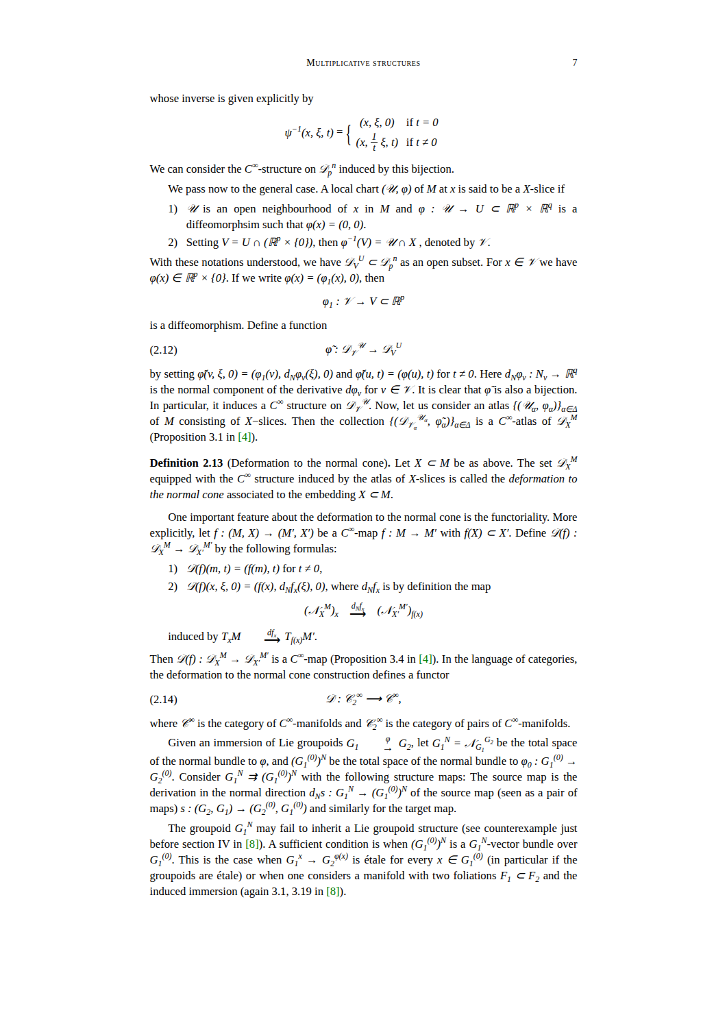Multiplicative structures 7
whose inverse is given explicitly by
ψ−1(x, ξ, t) = {
| (x, ξ, 0) | if t = 0 |
| (x, 1 t ξ, t) | if t ≠ 0 |
We can consider the C∞-structure on 𝒟pn induced by this bijection.
We pass now to the general case. A local chart (𝒰, φ) of M at x is said to be a X-slice if
1) 𝒰 is an open neighbourhood of x in M and φ : 𝒰 → U ⊂ ℝp × ℝq is a diffeomorphsim such that φ(x) = (0, 0).
2) Setting V = U ∩ (ℝp × {0}), then φ−1(V) = 𝒰 ∩ X , denoted by 𝒱.
With these notations understood, we have 𝒟VU ⊂ 𝒟pn as an open subset. For x ∈ 𝒱 we have φ(x) ∈ ℝp × {0}. If we write φ(x) = (φ1(x), 0), then
φ1 : 𝒱 → V ⊂ ℝp
is a diffeomorphism. Define a function
(2.12) φ̃ : 𝒟𝒱𝒰 → 𝒟VU
by setting φ̃(v, ξ, 0) = (φ1(v), dNφv(ξ), 0) and φ̃(u, t) = (φ(u), t) for t ≠ 0. Here dNφv : Nv → ℝq is the normal component of the derivative dφv for v ∈ 𝒱. It is clear that φ̃ is also a bijection. In particular, it induces a C∞ structure on 𝒟𝒱𝒰. Now, let us consider an atlas {(𝒰α, φα)}α∈Δ of M consisting of X−slices. Then the collection {(𝒟𝒱α𝒰α, φ̃α)}α∈Δ is a C∞-atlas of 𝒟XM (Proposition 3.1 in [4]).
Definition 2.13 (Deformation to the normal cone). Let X ⊂ M be as above. The set 𝒟XM equipped with the C∞ structure induced by the atlas of X-slices is called the deformation to the normal cone associated to the embedding X ⊂ M.
One important feature about the deformation to the normal cone is the functoriality. More explicitly, let f : (M, X) → (M′, X′) be a C∞-map f : M → M′ with f(X) ⊂ X′. Define 𝒟(f) : 𝒟XM → 𝒟X′M′ by the following formulas:
1) 𝒟(f)(m, t) = (f(m), t) for t ≠ 0,
2) 𝒟(f)(x, ξ, 0) = (f(x), dNfx(ξ), 0), where dNfx is by definition the map
(𝒩XM)x dNfx⟶ (𝒩X′M′)f(x)
induced by TxM dfx⟶ Tf(x)M′.
Then 𝒟(f) : 𝒟XM → 𝒟X′M′ is a C∞-map (Proposition 3.4 in [4]). In the language of categories, the deformation to the normal cone construction defines a functor
(2.14) 𝒟 : 𝒞2∞ ⟶ 𝒞∞,
where 𝒞∞ is the category of C∞-manifolds and 𝒞2∞ is the category of pairs of C∞-manifolds.
Given an immersion of Lie groupoids G1 φ→ G2, let G1N = 𝒩G1G2 be the total space of the normal bundle to φ, and (G1(0))N be the total space of the normal bundle to φ0 : G1(0) → G2(0). Consider G1N ⇉ (G1(0))N with the following structure maps: The source map is the derivation in the normal direction dNs : G1N → (G1(0))N of the source map (seen as a pair of maps) s : (G2, G1) → (G2(0), G1(0)) and similarly for the target map.
The groupoid G1N may fail to inherit a Lie groupoid structure (see counterexample just before section IV in [8]). A sufficient condition is when (G1(0))N is a G1N-vector bundle over G1(0). This is the case when G1x → G2φ(x) is étale for every x ∈ G1(0) (in particular if the groupoids are étale) or when one considers a manifold with two foliations F1 ⊂ F2 and the induced immersion (again 3.1, 3.19 in [8]).